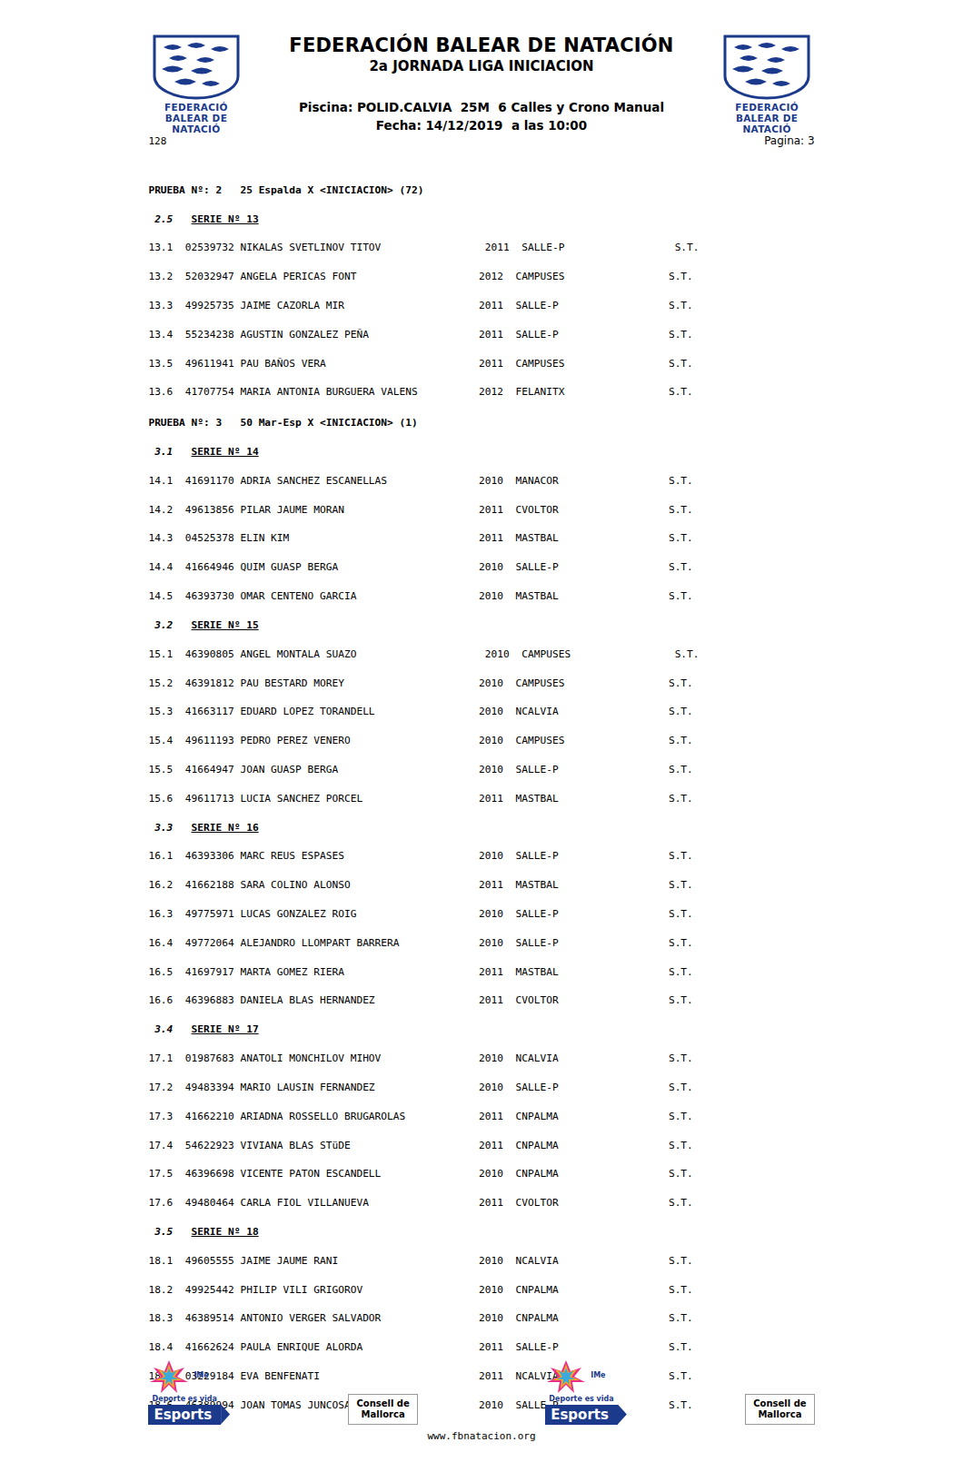FEDERACIÓ
BALEAR DE
NATACIÓ
FEDERACIÓ
BALEAR DE
NATACIÓ
FEDERACIÓN BALEAR DE NATACIÓN
2a JORNADA LIGA INICIACION
Piscina: POLID.CALVIA 25M 6 Calles y Crono Manual
Fecha: 14/12/2019 a las 10:00
128
Pagina: 3
PRUEBA Nº: 2 25 Espalda X <INICIACION> (72)
2.5 SERIE Nº 13
13.1 02539732 NIKALAS SVETLINOV TITOV 2011 SALLE-P S.T.
13.2 52032947 ANGELA PERICAS FONT 2012 CAMPUSES S.T.
13.3 49925735 JAIME CAZORLA MIR 2011 SALLE-P S.T.
13.4 55234238 AGUSTIN GONZALEZ PEÑA 2011 SALLE-P S.T.
13.5 49611941 PAU BAÑOS VERA 2011 CAMPUSES S.T.
13.6 41707754 MARIA ANTONIA BURGUERA VALENS 2012 FELANITX S.T.
PRUEBA Nº: 3 50 Mar-Esp X <INICIACION> (1)
3.1 SERIE Nº 14
14.1 41691170 ADRIA SANCHEZ ESCANELLAS 2010 MANACOR S.T.
14.2 49613856 PILAR JAUME MORAN 2011 CVOLTOR S.T.
14.3 04525378 ELIN KIM 2011 MASTBAL S.T.
14.4 41664946 QUIM GUASP BERGA 2010 SALLE-P S.T.
14.5 46393730 OMAR CENTENO GARCIA 2010 MASTBAL S.T.
3.2 SERIE Nº 15
15.1 46390805 ANGEL MONTALA SUAZO 2010 CAMPUSES S.T.
15.2 46391812 PAU BESTARD MOREY 2010 CAMPUSES S.T.
15.3 41663117 EDUARD LOPEZ TORANDELL 2010 NCALVIA S.T.
15.4 49611193 PEDRO PEREZ VENERO 2010 CAMPUSES S.T.
15.5 41664947 JOAN GUASP BERGA 2010 SALLE-P S.T.
15.6 49611713 LUCIA SANCHEZ PORCEL 2011 MASTBAL S.T.
3.3 SERIE Nº 16
16.1 46393306 MARC REUS ESPASES 2010 SALLE-P S.T.
16.2 41662188 SARA COLINO ALONSO 2011 MASTBAL S.T.
16.3 49775971 LUCAS GONZALEZ ROIG 2010 SALLE-P S.T.
16.4 49772064 ALEJANDRO LLOMPART BARRERA 2010 SALLE-P S.T.
16.5 41697917 MARTA GOMEZ RIERA 2011 MASTBAL S.T.
16.6 46396883 DANIELA BLAS HERNANDEZ 2011 CVOLTOR S.T.
3.4 SERIE Nº 17
17.1 01987683 ANATOLI MONCHILOV MIHOV 2010 NCALVIA S.T.
17.2 49483394 MARIO LAUSIN FERNANDEZ 2010 SALLE-P S.T.
17.3 41662210 ARIADNA ROSSELLO BRUGAROLAS 2011 CNPALMA S.T.
17.4 54622923 VIVIANA BLAS STüDE 2011 CNPALMA S.T.
17.5 46396698 VICENTE PATON ESCANDELL 2010 CNPALMA S.T.
17.6 49480464 CARLA FIOL VILLANUEVA 2011 CVOLTOR S.T.
3.5 SERIE Nº 18
18.1 49605555 JAIME JAUME RANI 2010 NCALVIA S.T.
18.2 49925442 PHILIP VILI GRIGOROV 2010 CNPALMA S.T.
18.3 46389514 ANTONIO VERGER SALVADOR 2010 CNPALMA S.T.
18.4 41662624 PAULA ENRIQUE ALORDA 2011 SALLE-P S.T.
18.5 03229184 EVA BENFENATI 2011 NCALVIA S.T.
18.6 46389994 JOAN TOMAS JUNCOSA 2010 SALLE-P S.T.
IMe
Deporte es vida
Esports
Consell de
Mallorca
IMe
Deporte es vida
Esports
Consell de
Mallorca
www.fbnatacion.org